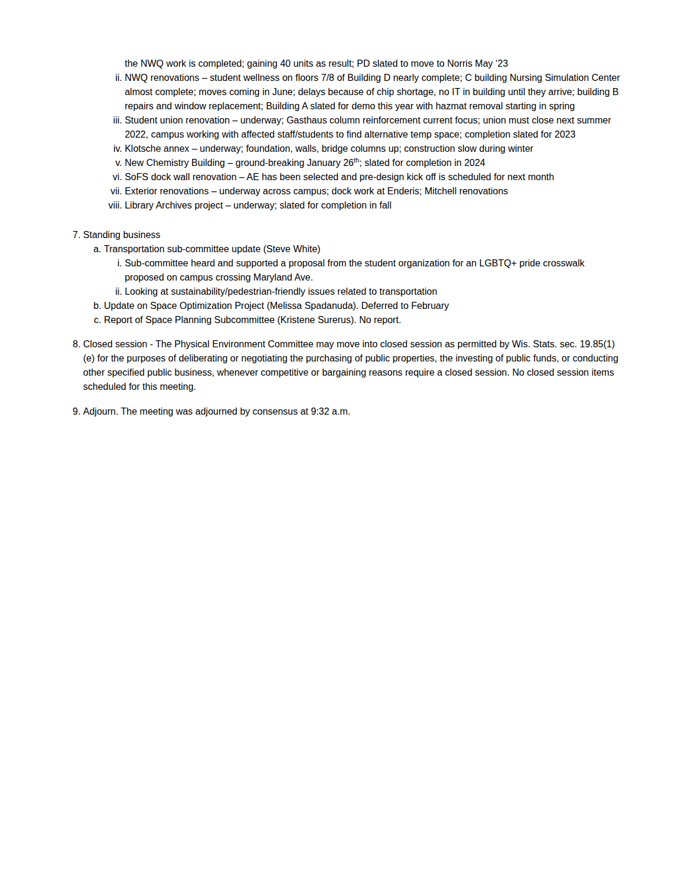the NWQ work is completed; gaining 40 units as result; PD slated to move to Norris May ‘23
NWQ renovations – student wellness on floors 7/8 of Building D nearly complete; C building Nursing Simulation Center almost complete; moves coming in June; delays because of chip shortage, no IT in building until they arrive; building B repairs and window replacement; Building A slated for demo this year with hazmat removal starting in spring
Student union renovation – underway; Gasthaus column reinforcement current focus; union must close next summer 2022, campus working with affected staff/students to find alternative temp space; completion slated for 2023
Klotsche annex – underway; foundation, walls, bridge columns up; construction slow during winter
New Chemistry Building – ground-breaking January 26th; slated for completion in 2024
SoFS dock wall renovation – AE has been selected and pre-design kick off is scheduled for next month
Exterior renovations – underway across campus; dock work at Enderis; Mitchell renovations
Library Archives project – underway; slated for completion in fall
Standing business
Transportation sub-committee update (Steve White)
Sub-committee heard and supported a proposal from the student organization for an LGBTQ+ pride crosswalk proposed on campus crossing Maryland Ave.
Looking at sustainability/pedestrian-friendly issues related to transportation
Update on Space Optimization Project (Melissa Spadanuda). Deferred to February
Report of Space Planning Subcommittee (Kristene Surerus). No report.
Closed session - The Physical Environment Committee may move into closed session as permitted by Wis. Stats. sec. 19.85(1)(e) for the purposes of deliberating or negotiating the purchasing of public properties, the investing of public funds, or conducting other specified public business, whenever competitive or bargaining reasons require a closed session. No closed session items scheduled for this meeting.
Adjourn. The meeting was adjourned by consensus at 9:32 a.m.